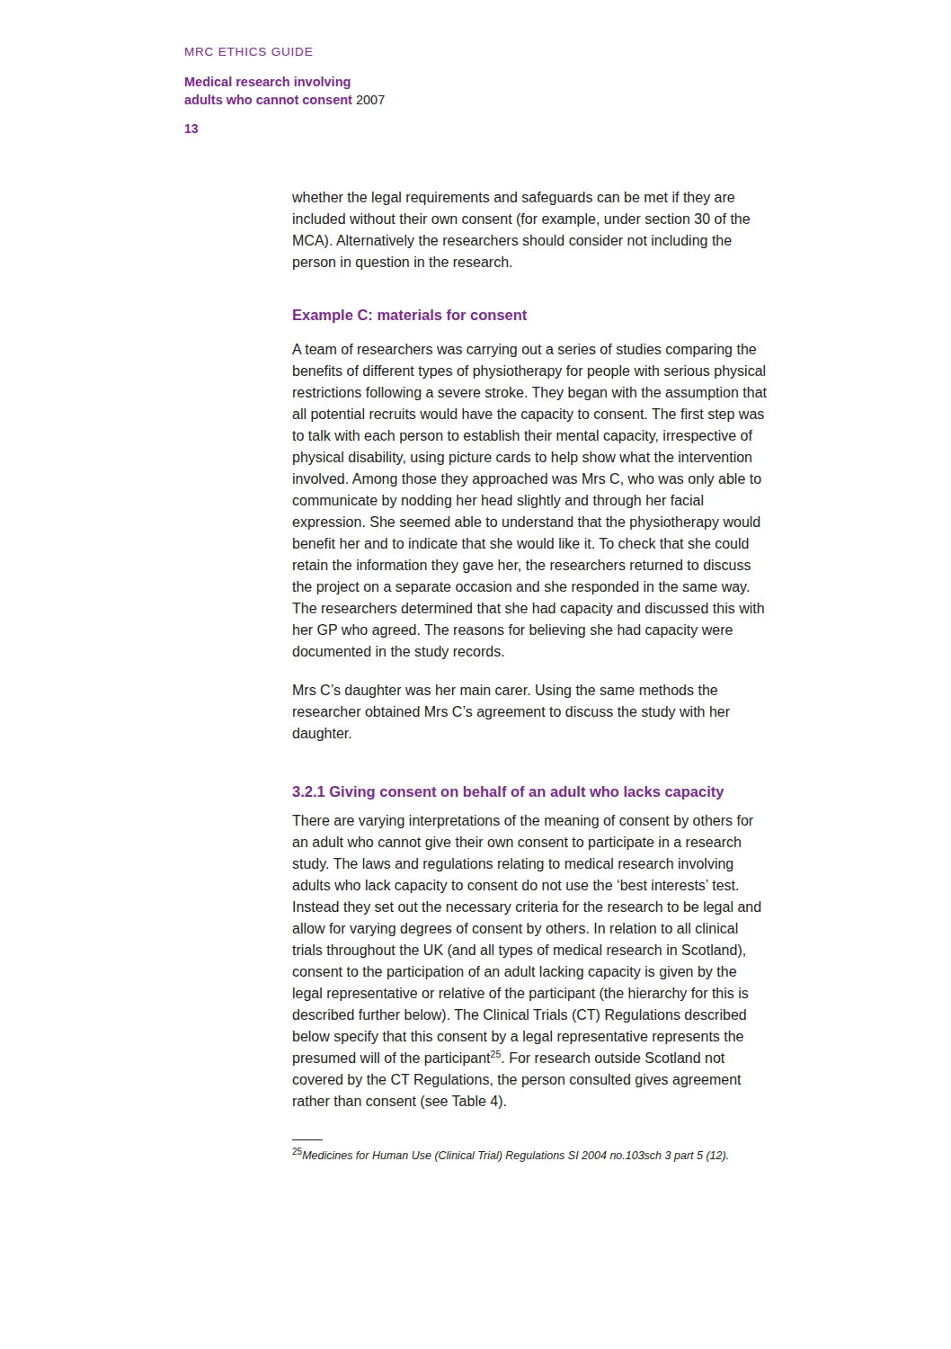MRC Ethics Guide
Medical research involving
adults who cannot consent 2007
13
whether the legal requirements and safeguards can be met if they are included without their own consent (for example, under section 30 of the MCA). Alternatively the researchers should consider not including the person in question in the research.
Example C: materials for consent
A team of researchers was carrying out a series of studies comparing the benefits of different types of physiotherapy for people with serious physical restrictions following a severe stroke. They began with the assumption that all potential recruits would have the capacity to consent. The first step was to talk with each person to establish their mental capacity, irrespective of physical disability, using picture cards to help show what the intervention involved. Among those they approached was Mrs C, who was only able to communicate by nodding her head slightly and through her facial expression. She seemed able to understand that the physiotherapy would benefit her and to indicate that she would like it. To check that she could retain the information they gave her, the researchers returned to discuss the project on a separate occasion and she responded in the same way. The researchers determined that she had capacity and discussed this with her GP who agreed. The reasons for believing she had capacity were documented in the study records.
Mrs C’s daughter was her main carer. Using the same methods the researcher obtained Mrs C’s agreement to discuss the study with her daughter.
3.2.1 Giving consent on behalf of an adult who lacks capacity
There are varying interpretations of the meaning of consent by others for an adult who cannot give their own consent to participate in a research study. The laws and regulations relating to medical research involving adults who lack capacity to consent do not use the ‘best interests’ test. Instead they set out the necessary criteria for the research to be legal and allow for varying degrees of consent by others. In relation to all clinical trials throughout the UK (and all types of medical research in Scotland), consent to the participation of an adult lacking capacity is given by the legal representative or relative of the participant (the hierarchy for this is described further below). The Clinical Trials (CT) Regulations described below specify that this consent by a legal representative represents the presumed will of the participant25. For research outside Scotland not covered by the CT Regulations, the person consulted gives agreement rather than consent (see Table 4).
25Medicines for Human Use (Clinical Trial) Regulations SI 2004 no.103sch 3 part 5 (12).